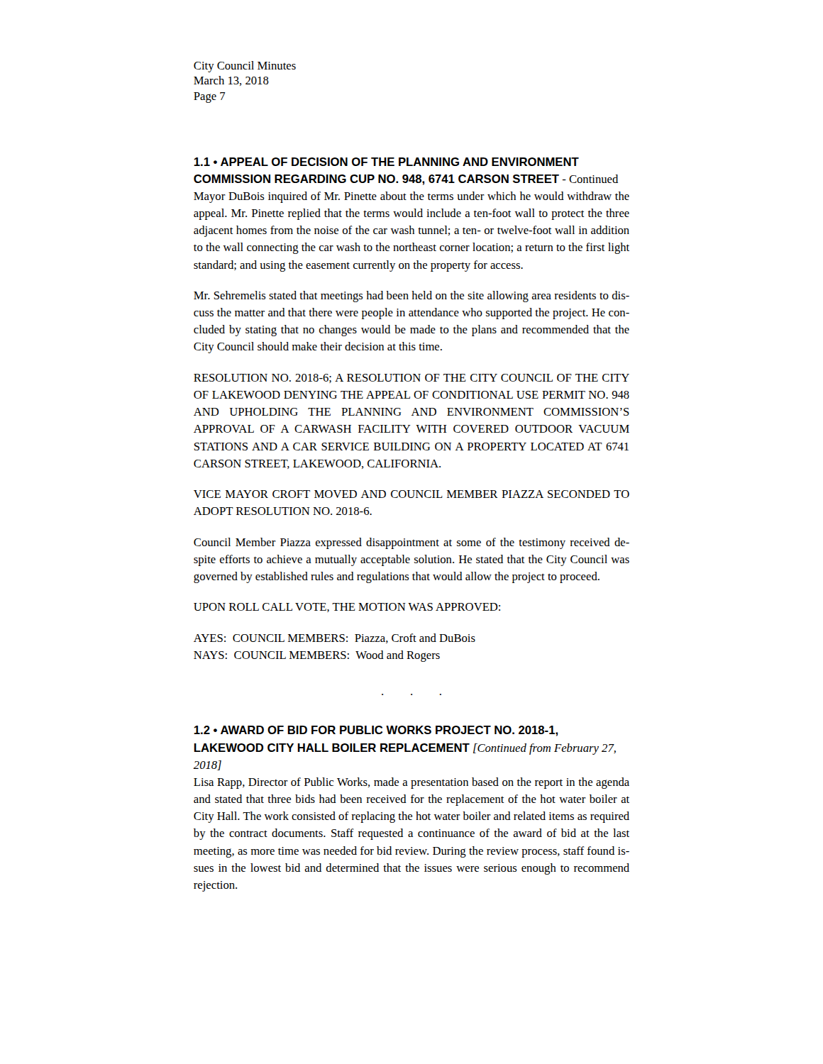City Council Minutes
March 13, 2018
Page 7
1.1 • APPEAL OF DECISION OF THE PLANNING AND ENVIRONMENT COMMISSION REGARDING CUP NO. 948, 6741 CARSON STREET
- Continued
Mayor DuBois inquired of Mr. Pinette about the terms under which he would withdraw the appeal. Mr. Pinette replied that the terms would include a ten-foot wall to protect the three adjacent homes from the noise of the car wash tunnel; a ten- or twelve-foot wall in addition to the wall connecting the car wash to the northeast corner location; a return to the first light standard; and using the easement currently on the property for access.
Mr. Sehremelis stated that meetings had been held on the site allowing area residents to discuss the matter and that there were people in attendance who supported the project. He concluded by stating that no changes would be made to the plans and recommended that the City Council should make their decision at this time.
RESOLUTION NO. 2018-6; A RESOLUTION OF THE CITY COUNCIL OF THE CITY OF LAKEWOOD DENYING THE APPEAL OF CONDITIONAL USE PERMIT NO. 948 AND UPHOLDING THE PLANNING AND ENVIRONMENT COMMISSION’S APPROVAL OF A CARWASH FACILITY WITH COVERED OUTDOOR VACUUM STATIONS AND A CAR SERVICE BUILDING ON A PROPERTY LOCATED AT 6741 CARSON STREET, LAKEWOOD, CALIFORNIA.
VICE MAYOR CROFT MOVED AND COUNCIL MEMBER PIAZZA SECONDED TO ADOPT RESOLUTION NO. 2018-6.
Council Member Piazza expressed disappointment at some of the testimony received despite efforts to achieve a mutually acceptable solution. He stated that the City Council was governed by established rules and regulations that would allow the project to proceed.
UPON ROLL CALL VOTE, THE MOTION WAS APPROVED:
AYES: COUNCIL MEMBERS: Piazza, Croft and DuBois
NAYS: COUNCIL MEMBERS: Wood and Rogers
...
1.2 • AWARD OF BID FOR PUBLIC WORKS PROJECT NO. 2018-1, LAKEWOOD CITY HALL BOILER REPLACEMENT
[Continued from February 27, 2018]
Lisa Rapp, Director of Public Works, made a presentation based on the report in the agenda and stated that three bids had been received for the replacement of the hot water boiler at City Hall. The work consisted of replacing the hot water boiler and related items as required by the contract documents. Staff requested a continuance of the award of bid at the last meeting, as more time was needed for bid review. During the review process, staff found issues in the lowest bid and determined that the issues were serious enough to recommend rejection.